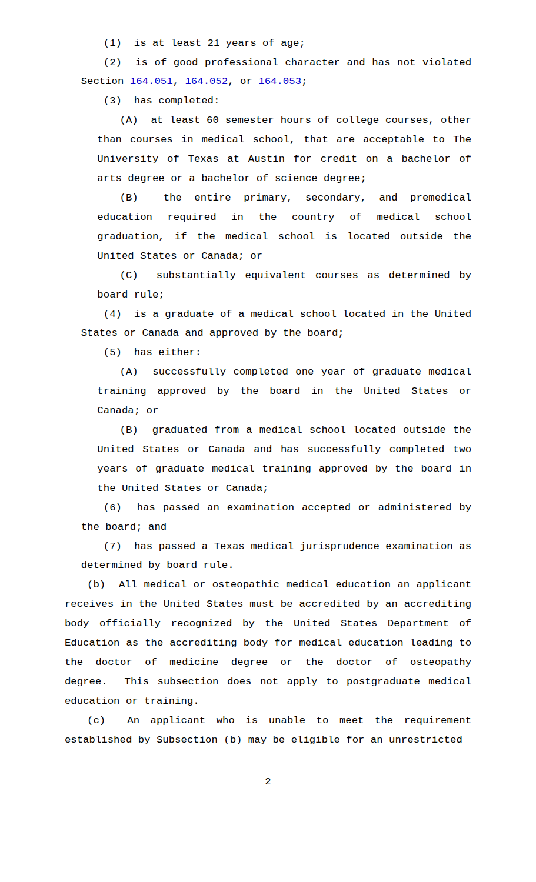(1) is at least 21 years of age;
(2) is of good professional character and has not violated Section 164.051, 164.052, or 164.053;
(3) has completed:
(A) at least 60 semester hours of college courses, other than courses in medical school, that are acceptable to The University of Texas at Austin for credit on a bachelor of arts degree or a bachelor of science degree;
(B) the entire primary, secondary, and premedical education required in the country of medical school graduation, if the medical school is located outside the United States or Canada; or
(C) substantially equivalent courses as determined by board rule;
(4) is a graduate of a medical school located in the United States or Canada and approved by the board;
(5) has either:
(A) successfully completed one year of graduate medical training approved by the board in the United States or Canada; or
(B) graduated from a medical school located outside the United States or Canada and has successfully completed two years of graduate medical training approved by the board in the United States or Canada;
(6) has passed an examination accepted or administered by the board; and
(7) has passed a Texas medical jurisprudence examination as determined by board rule.
(b) All medical or osteopathic medical education an applicant receives in the United States must be accredited by an accrediting body officially recognized by the United States Department of Education as the accrediting body for medical education leading to the doctor of medicine degree or the doctor of osteopathy degree. This subsection does not apply to postgraduate medical education or training.
(c) An applicant who is unable to meet the requirement established by Subsection (b) may be eligible for an unrestricted
2